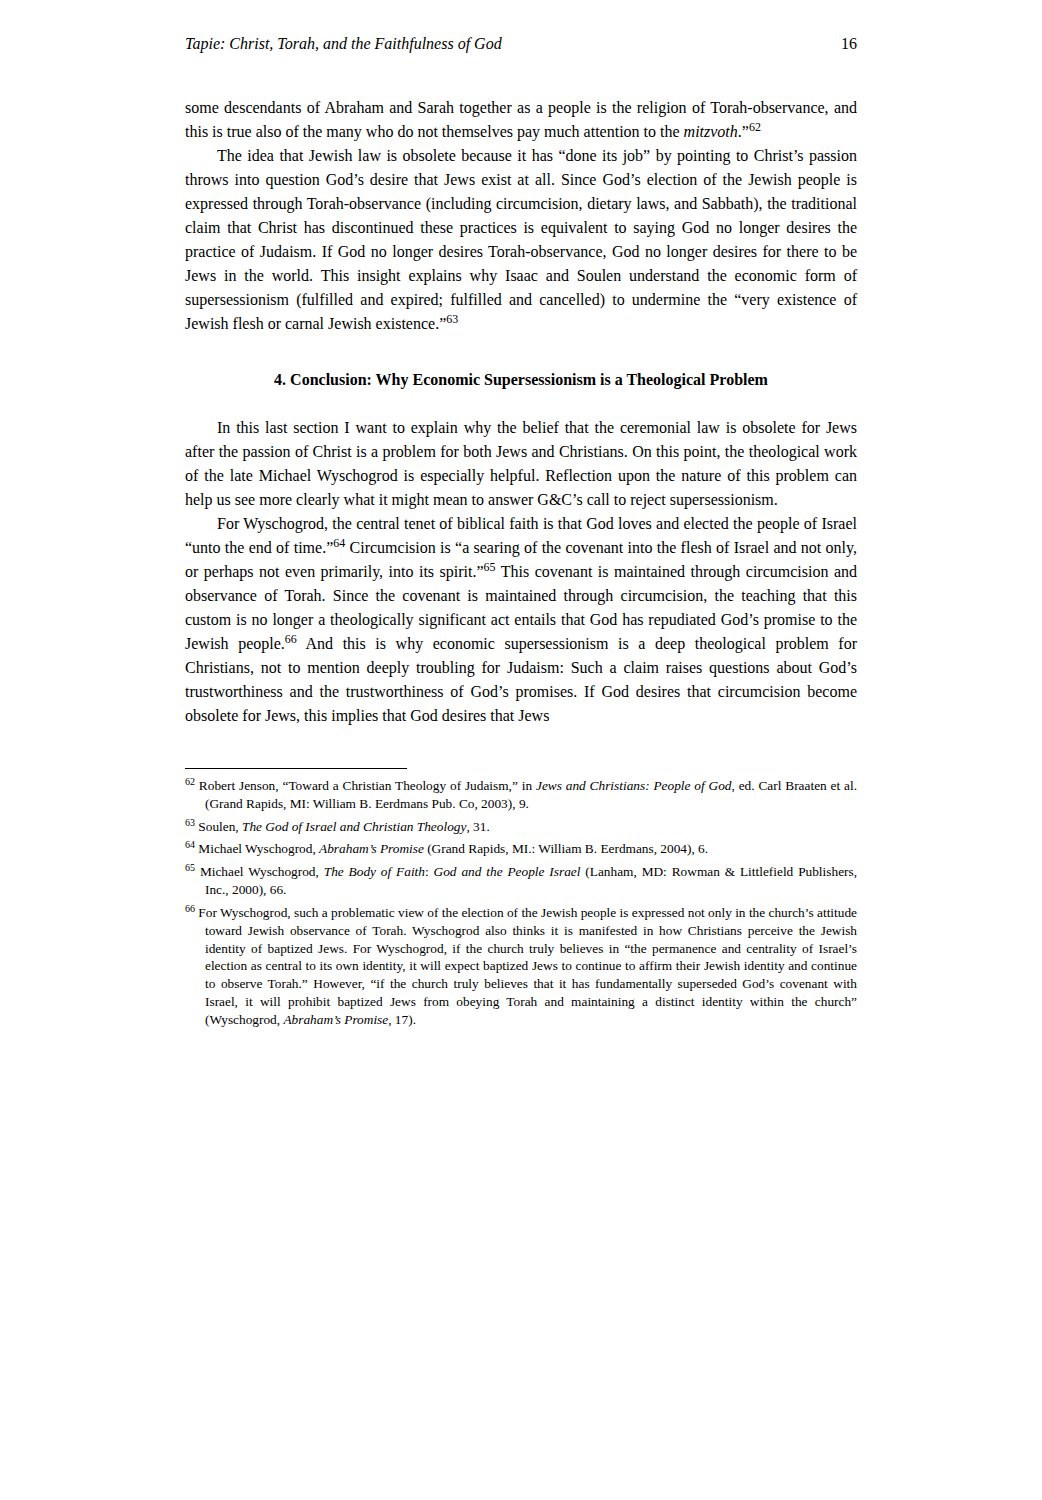Tapie: Christ, Torah, and the Faithfulness of God 16
some descendants of Abraham and Sarah together as a people is the religion of Torah-observance, and this is true also of the many who do not themselves pay much attention to the mitzvoth.”62
The idea that Jewish law is obsolete because it has “done its job” by pointing to Christ’s passion throws into question God’s desire that Jews exist at all. Since God’s election of the Jewish people is expressed through Torah-observance (including circumcision, dietary laws, and Sabbath), the traditional claim that Christ has discontinued these practices is equivalent to saying God no longer desires the practice of Judaism. If God no longer desires Torah-observance, God no longer desires for there to be Jews in the world. This insight explains why Isaac and Soulen understand the economic form of supersessionism (fulfilled and expired; fulfilled and cancelled) to undermine the “very existence of Jewish flesh or carnal Jewish existence.”63
4. Conclusion: Why Economic Supersessionism is a Theological Problem
In this last section I want to explain why the belief that the ceremonial law is obsolete for Jews after the passion of Christ is a problem for both Jews and Christians. On this point, the theological work of the late Michael Wyschogrod is especially helpful. Reflection upon the nature of this problem can help us see more clearly what it might mean to answer G&C’s call to reject supersessionism.
For Wyschogrod, the central tenet of biblical faith is that God loves and elected the people of Israel “unto the end of time.”64 Circumcision is “a searing of the covenant into the flesh of Israel and not only, or perhaps not even primarily, into its spirit.”65 This covenant is maintained through circumcision and observance of Torah. Since the covenant is maintained through circumcision, the teaching that this custom is no longer a theologically significant act entails that God has repudiated God’s promise to the Jewish people.66 And this is why economic supersessionism is a deep theological problem for Christians, not to mention deeply troubling for Judaism: Such a claim raises questions about God’s trustworthiness and the trustworthiness of God’s promises. If God desires that circumcision become obsolete for Jews, this implies that God desires that Jews
62 Robert Jenson, “Toward a Christian Theology of Judaism,” in Jews and Christians: People of God, ed. Carl Braaten et al. (Grand Rapids, MI: William B. Eerdmans Pub. Co, 2003), 9.
63 Soulen, The God of Israel and Christian Theology, 31.
64 Michael Wyschogrod, Abraham’s Promise (Grand Rapids, MI.: William B. Eerdmans, 2004), 6.
65 Michael Wyschogrod, The Body of Faith: God and the People Israel (Lanham, MD: Rowman & Littlefield Publishers, Inc., 2000), 66.
66 For Wyschogrod, such a problematic view of the election of the Jewish people is expressed not only in the church’s attitude toward Jewish observance of Torah. Wyschogrod also thinks it is manifested in how Christians perceive the Jewish identity of baptized Jews. For Wyschogrod, if the church truly believes in “the permanence and centrality of Israel’s election as central to its own identity, it will expect baptized Jews to continue to affirm their Jewish identity and continue to observe Torah.” However, “if the church truly believes that it has fundamentally superseded God’s covenant with Israel, it will prohibit baptized Jews from obeying Torah and maintaining a distinct identity within the church” (Wyschogrod, Abraham’s Promise, 17).